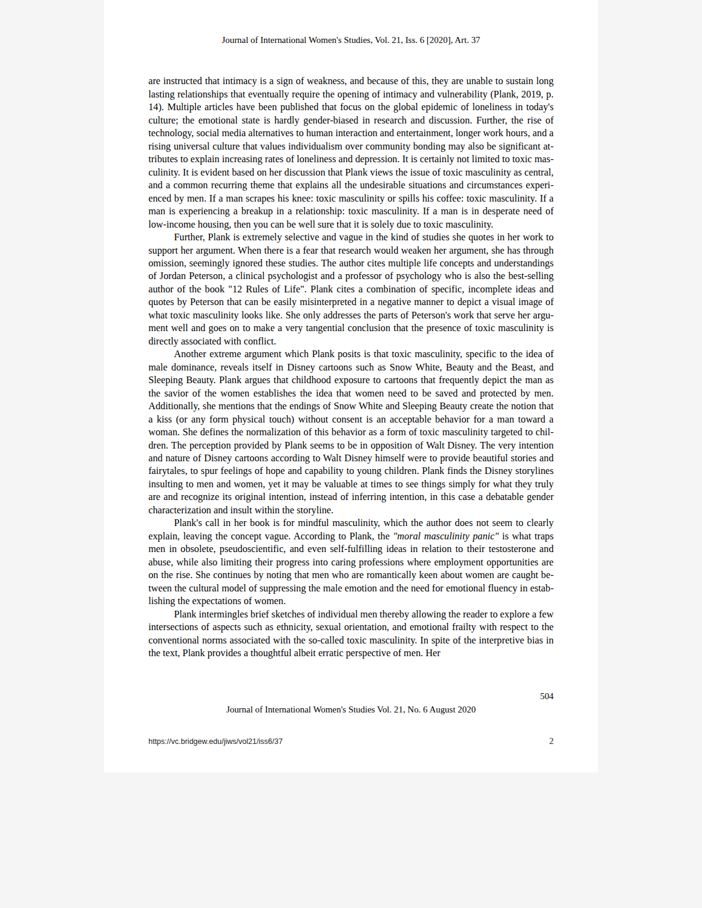Journal of International Women's Studies, Vol. 21, Iss. 6 [2020], Art. 37
are instructed that intimacy is a sign of weakness, and because of this, they are unable to sustain long lasting relationships that eventually require the opening of intimacy and vulnerability (Plank, 2019, p. 14). Multiple articles have been published that focus on the global epidemic of loneliness in today's culture; the emotional state is hardly gender-biased in research and discussion. Further, the rise of technology, social media alternatives to human interaction and entertainment, longer work hours, and a rising universal culture that values individualism over community bonding may also be significant attributes to explain increasing rates of loneliness and depression. It is certainly not limited to toxic masculinity. It is evident based on her discussion that Plank views the issue of toxic masculinity as central, and a common recurring theme that explains all the undesirable situations and circumstances experienced by men. If a man scrapes his knee: toxic masculinity or spills his coffee: toxic masculinity. If a man is experiencing a breakup in a relationship: toxic masculinity. If a man is in desperate need of low-income housing, then you can be well sure that it is solely due to toxic masculinity.
Further, Plank is extremely selective and vague in the kind of studies she quotes in her work to support her argument. When there is a fear that research would weaken her argument, she has through omission, seemingly ignored these studies. The author cites multiple life concepts and understandings of Jordan Peterson, a clinical psychologist and a professor of psychology who is also the best-selling author of the book "12 Rules of Life". Plank cites a combination of specific, incomplete ideas and quotes by Peterson that can be easily misinterpreted in a negative manner to depict a visual image of what toxic masculinity looks like. She only addresses the parts of Peterson's work that serve her argument well and goes on to make a very tangential conclusion that the presence of toxic masculinity is directly associated with conflict.
Another extreme argument which Plank posits is that toxic masculinity, specific to the idea of male dominance, reveals itself in Disney cartoons such as Snow White, Beauty and the Beast, and Sleeping Beauty. Plank argues that childhood exposure to cartoons that frequently depict the man as the savior of the women establishes the idea that women need to be saved and protected by men. Additionally, she mentions that the endings of Snow White and Sleeping Beauty create the notion that a kiss (or any form physical touch) without consent is an acceptable behavior for a man toward a woman. She defines the normalization of this behavior as a form of toxic masculinity targeted to children. The perception provided by Plank seems to be in opposition of Walt Disney. The very intention and nature of Disney cartoons according to Walt Disney himself were to provide beautiful stories and fairytales, to spur feelings of hope and capability to young children. Plank finds the Disney storylines insulting to men and women, yet it may be valuable at times to see things simply for what they truly are and recognize its original intention, instead of inferring intention, in this case a debatable gender characterization and insult within the storyline.
Plank's call in her book is for mindful masculinity, which the author does not seem to clearly explain, leaving the concept vague. According to Plank, the "moral masculinity panic" is what traps men in obsolete, pseudoscientific, and even self-fulfilling ideas in relation to their testosterone and abuse, while also limiting their progress into caring professions where employment opportunities are on the rise. She continues by noting that men who are romantically keen about women are caught between the cultural model of suppressing the male emotion and the need for emotional fluency in establishing the expectations of women.
Plank intermingles brief sketches of individual men thereby allowing the reader to explore a few intersections of aspects such as ethnicity, sexual orientation, and emotional frailty with respect to the conventional norms associated with the so-called toxic masculinity. In spite of the interpretive bias in the text, Plank provides a thoughtful albeit erratic perspective of men. Her
504
Journal of International Women's Studies Vol. 21, No. 6 August 2020
https://vc.bridgew.edu/jiws/vol21/iss6/37 2